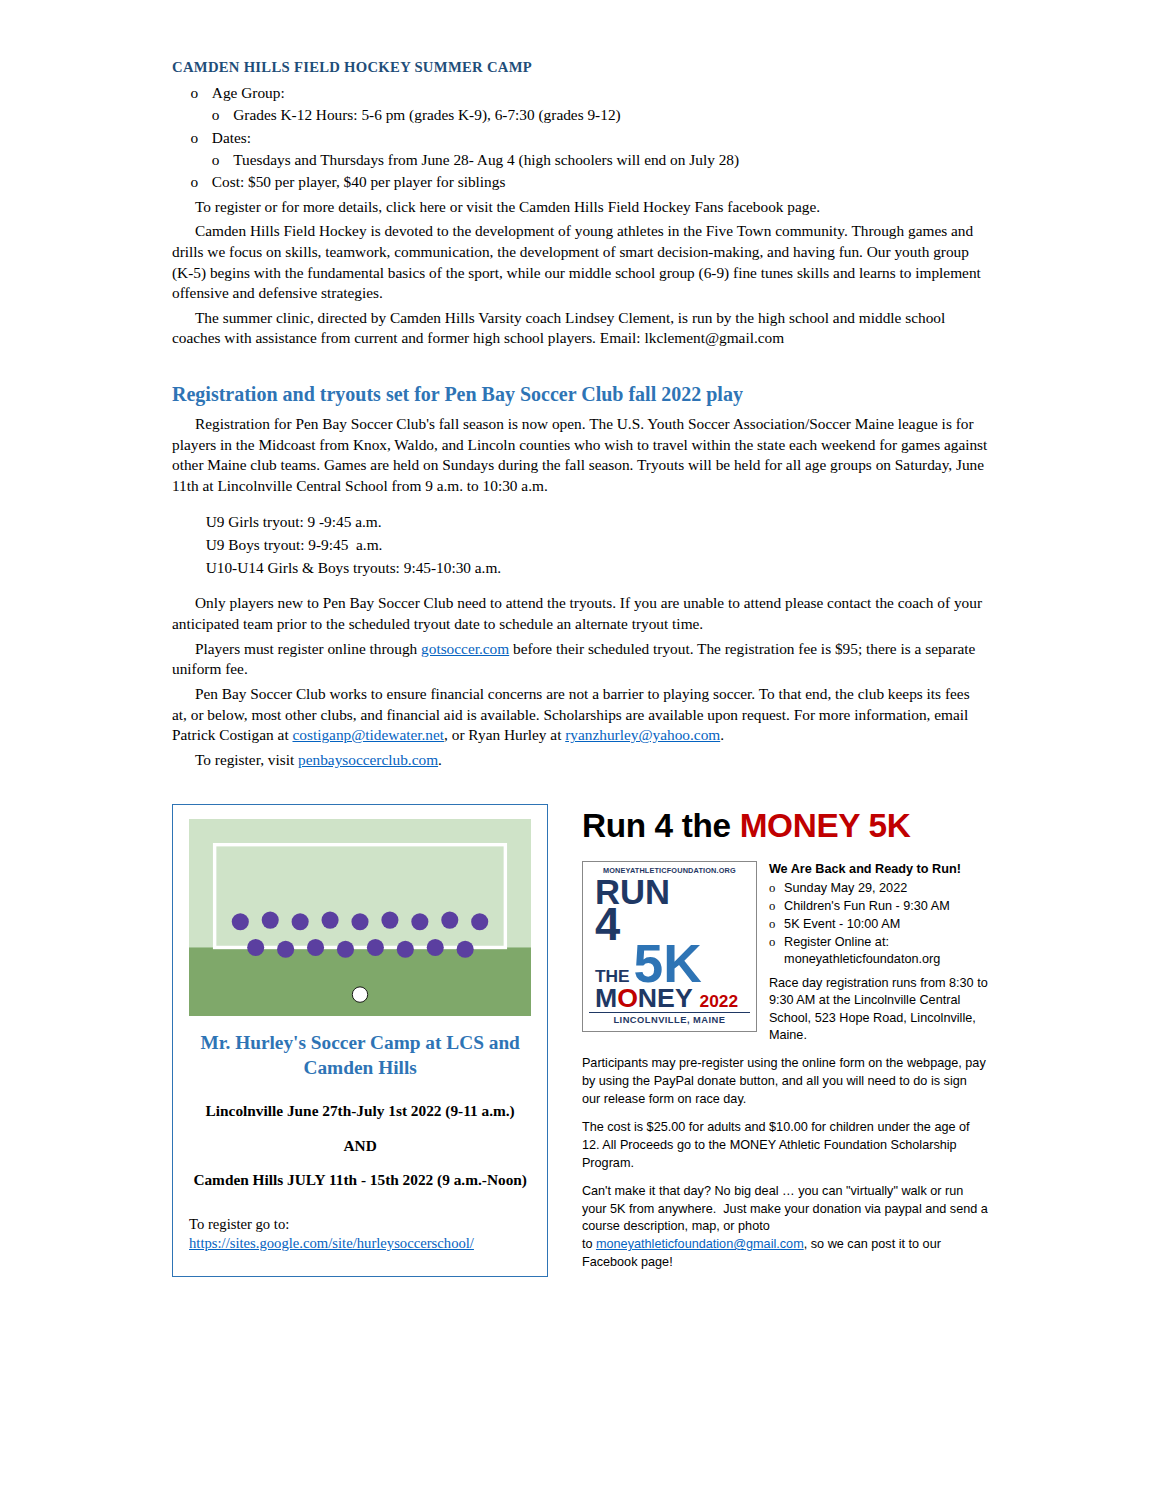Camden Hills Field Hockey Summer Camp
Age Group:
Grades K-12 Hours: 5-6 pm (grades K-9), 6-7:30 (grades 9-12)
Dates:
Tuesdays and Thursdays from June 28- Aug 4 (high schoolers will end on July 28)
Cost: $50 per player, $40 per player for siblings
To register or for more details, click here or visit the Camden Hills Field Hockey Fans facebook page.
Camden Hills Field Hockey is devoted to the development of young athletes in the Five Town community. Through games and drills we focus on skills, teamwork, communication, the development of smart decision-making, and having fun. Our youth group (K-5) begins with the fundamental basics of the sport, while our middle school group (6-9) fine tunes skills and learns to implement offensive and defensive strategies.
The summer clinic, directed by Camden Hills Varsity coach Lindsey Clement, is run by the high school and middle school coaches with assistance from current and former high school players. Email: lkclement@gmail.com
Registration and tryouts set for Pen Bay Soccer Club fall 2022 play
Registration for Pen Bay Soccer Club's fall season is now open. The U.S. Youth Soccer Association/Soccer Maine league is for players in the Midcoast from Knox, Waldo, and Lincoln counties who wish to travel within the state each weekend for games against other Maine club teams. Games are held on Sundays during the fall season. Tryouts will be held for all age groups on Saturday, June 11th at Lincolnville Central School from 9 a.m. to 10:30 a.m.
U9 Girls tryout: 9 -9:45 a.m.
U9 Boys tryout: 9-9:45 a.m.
U10-U14 Girls & Boys tryouts: 9:45-10:30 a.m.
Only players new to Pen Bay Soccer Club need to attend the tryouts. If you are unable to attend please contact the coach of your anticipated team prior to the scheduled tryout date to schedule an alternate tryout time.
Players must register online through gotsoccer.com before their scheduled tryout. The registration fee is $95; there is a separate uniform fee.
Pen Bay Soccer Club works to ensure financial concerns are not a barrier to playing soccer. To that end, the club keeps its fees at, or below, most other clubs, and financial aid is available. Scholarships are available upon request. For more information, email Patrick Costigan at costiganp@tidewater.net, or Ryan Hurley at ryanzhurley@yahoo.com.
To register, visit penbaysoccerclub.com.
Mr. Hurley's Soccer Camp at LCS and Camden Hills
Lincolnville June 27th-July 1st 2022 (9-11 a.m.)
AND
Camden Hills JULY 11th - 15th 2022 (9 a.m.-Noon)
To register go to:
https://sites.google.com/site/hurleysoccerschool/
Run 4 the MONEY 5K
MONEYATHLETICFOUNDATION.ORG
RUN
4
THE 5K
MONEY 2022
LINCOLNVILLE, MAINE
We Are Back and Ready to Run!
Sunday May 29, 2022
Children's Fun Run - 9:30 AM
5K Event - 10:00 AM
Register Online at: moneyathleticfoundaton.org
Race day registration runs from 8:30 to 9:30 AM at the Lincolnville Central School, 523 Hope Road, Lincolnville, Maine.
Participants may pre-register using the online form on the webpage, pay by using the PayPal donate button, and all you will need to do is sign our release form on race day.
The cost is $25.00 for adults and $10.00 for children under the age of 12. All Proceeds go to the MONEY Athletic Foundation Scholarship Program.
Can't make it that day? No big deal … you can "virtually" walk or run your 5K from anywhere. Just make your donation via paypal and send a course description, map, or photo to moneyathleticfoundation@gmail.com, so we can post it to our Facebook page!